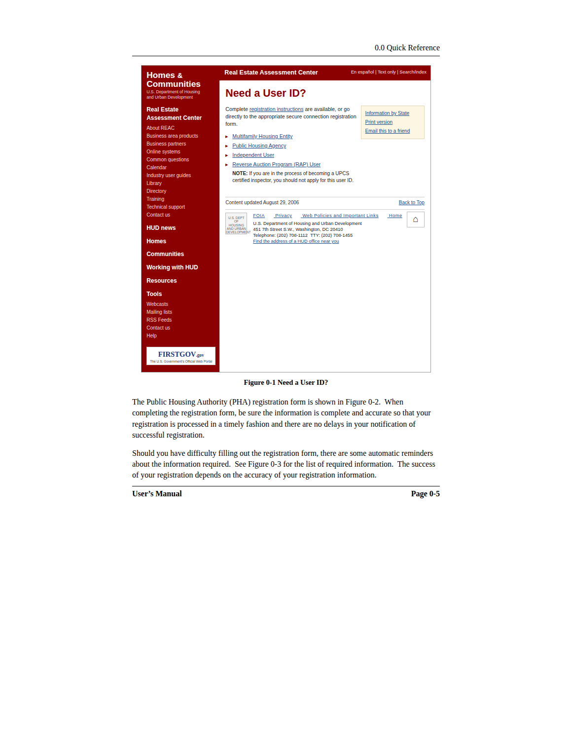0.0 Quick Reference
| Homes & Communities U.S. Department of Housing and Urban Development Real Estate Assessment Center About REAC Business area products Business partners Online systems Common questions Calendar Industry user guides Library Directory Training Technical support Contact us HUD news Homes Communities Working with HUD Resources Tools Webcasts Mailing lists RSS Feeds Contact us Help FIRSTGOV .gov The U.S. Government's Official Web Portal | Real Estate Assessment Center En español / Text only / Search/index Need a User ID? Complete registration instructions are available, or go directly to the appropriate secure connection registration form. Multifamily Housing Entity Public Housing Agency Independent User Reverse Auction Program (RAP) User NOTE: If you are in the process of becoming a UPCS certified inspector, you should not apply for this user ID. Information by State Print version Email this to a friend Content updated August 29, 2006 Back to Top U.S. DEPT OF HOUSING AND URBAN DEVELOPMENT FOIA Privacy Web Policies and Important Links Home U.S. Department of Housing and Urban Development 451 7th Street S.W., Washington, DC 20410 Telephone: (202) 708-1112 TTY: (202) 708-1455 Find the address of a HUD office near you ⌂ |
Figure 0-1 Need a User ID?
The Public Housing Authority (PHA) registration form is shown in Figure 0-2. When completing the registration form, be sure the information is complete and accurate so that your registration is processed in a timely fashion and there are no delays in your notification of successful registration.
Should you have difficulty filling out the registration form, there are some automatic reminders about the information required. See Figure 0-3 for the list of required information. The success of your registration depends on the accuracy of your registration information.
User’s Manual Page 0-5